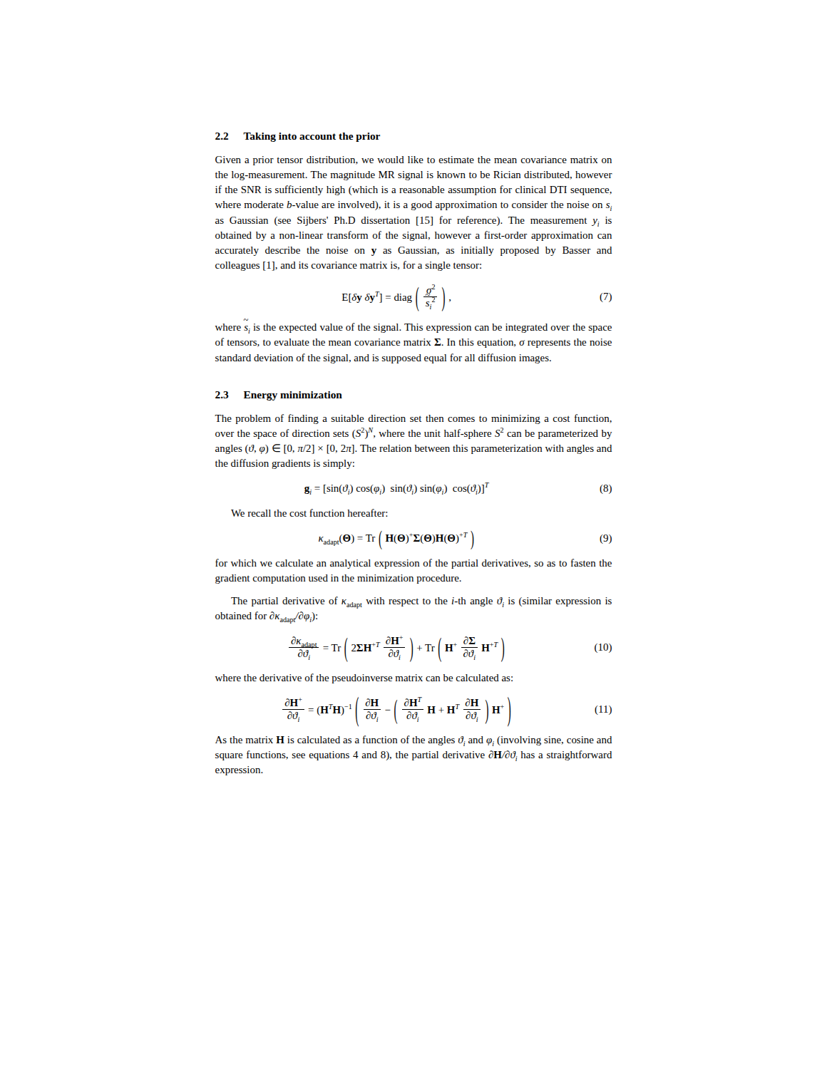2.2 Taking into account the prior
Given a prior tensor distribution, we would like to estimate the mean covariance matrix on the log-measurement. The magnitude MR signal is known to be Rician distributed, however if the SNR is sufficiently high (which is a reasonable assumption for clinical DTI sequence, where moderate b-value are involved), it is a good approximation to consider the noise on si as Gaussian (see Sijbers' Ph.D dissertation [15] for reference). The measurement yi is obtained by a non-linear transform of the signal, however a first-order approximation can accurately describe the noise on y as Gaussian, as initially proposed by Basser and colleagues [1], and its covariance matrix is, for a single tensor:
E[δy δyT] = diag ( σ2 si2 ) ,
(7)
where si is the expected value of the signal. This expression can be integrated over the space of tensors, to evaluate the mean covariance matrix Σ. In this equation, σ represents the noise standard deviation of the signal, and is supposed equal for all diffusion images.
2.3 Energy minimization
The problem of finding a suitable direction set then comes to minimizing a cost function, over the space of direction sets (S2)N, where the unit half-sphere S2 can be parameterized by angles (ϑ, φ) ∈ [0, π/2] × [0, 2π]. The relation between this parameterization with angles and the diffusion gradients is simply:
gi = [sin(ϑi) cos(φi) sin(ϑi) sin(φi) cos(ϑi)]T
(8)
We recall the cost function hereafter:
κadapt(Θ) = Tr ( H(Θ)+Σ(Θ)H(Θ)+T )
(9)
for which we calculate an analytical expression of the partial derivatives, so as to fasten the gradient computation used in the minimization procedure.
The partial derivative of κadapt with respect to the i-th angle ϑi is (similar expression is obtained for ∂κadapt/∂φi):
∂κadapt ∂ϑi = Tr ( 2ΣH+T ∂H+ ∂ϑi ) + Tr ( H+ ∂Σ ∂ϑi H+T )
(10)
where the derivative of the pseudoinverse matrix can be calculated as:
∂H+ ∂ϑi = (HTH)−1 ( ∂H ∂ϑi − ( ∂HT ∂ϑi H + HT ∂H ∂ϑi ) H+ )
(11)
As the matrix H is calculated as a function of the angles ϑi and φi (involving sine, cosine and square functions, see equations 4 and 8), the partial derivative ∂H/∂ϑi has a straightforward expression.